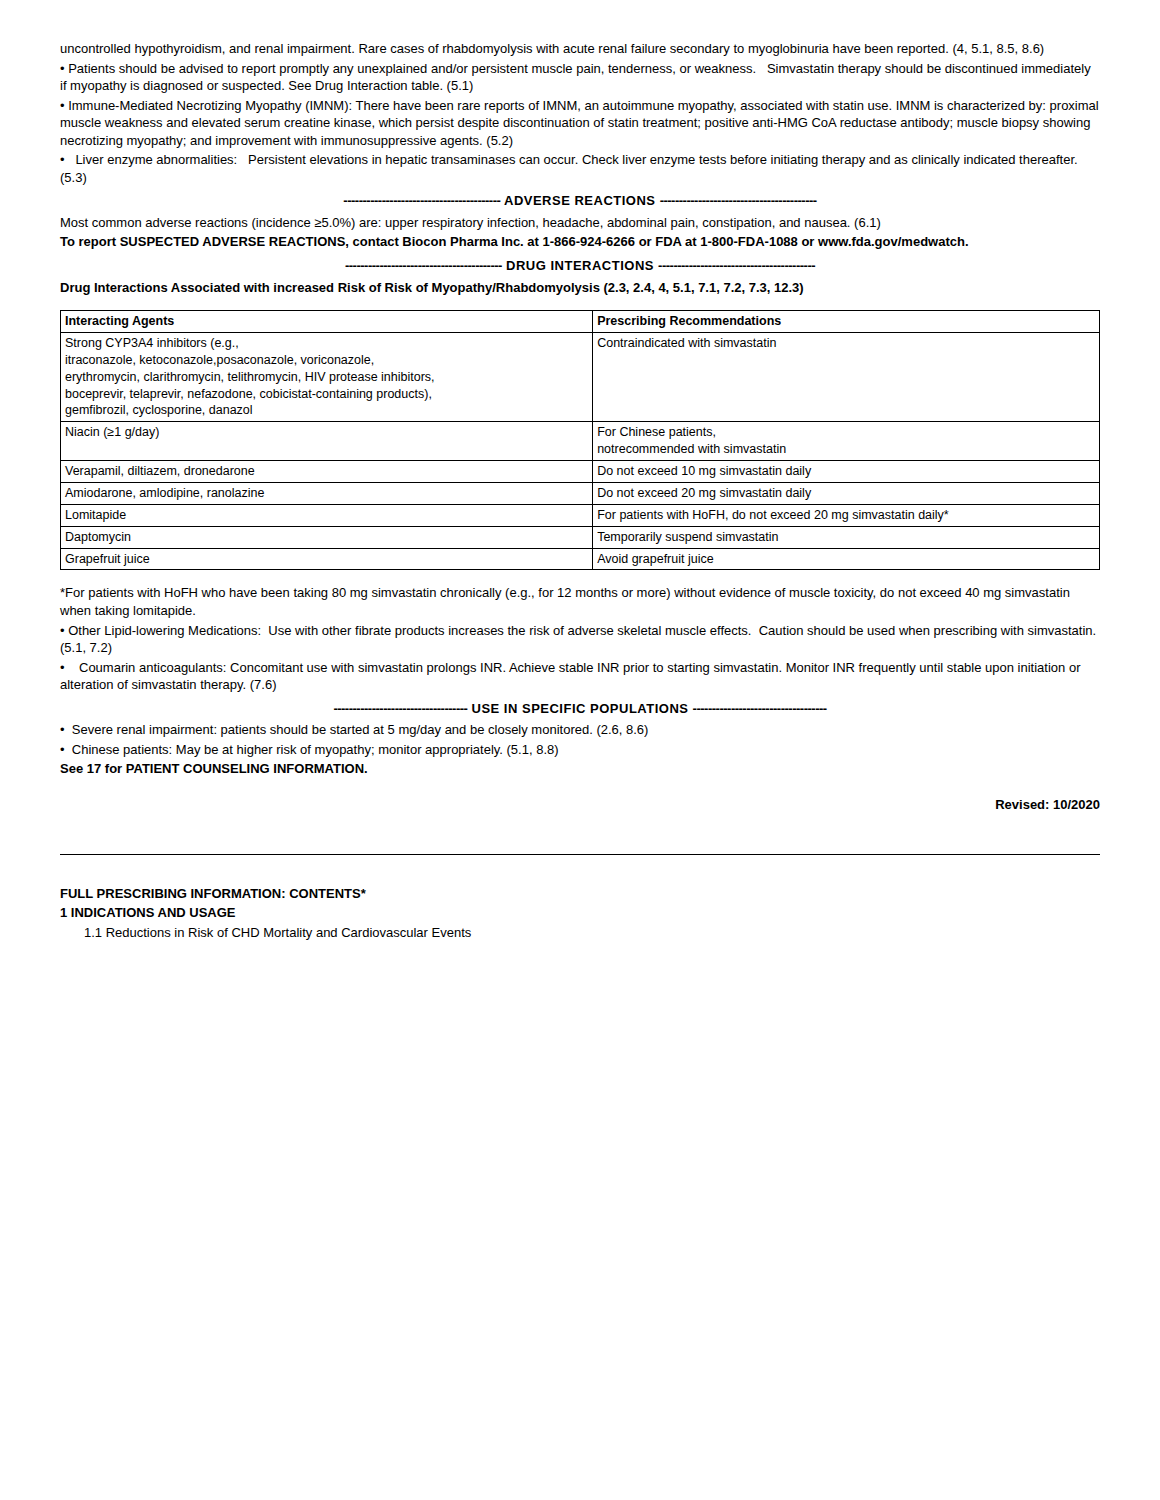uncontrolled hypothyroidism, and renal impairment. Rare cases of rhabdomyolysis with acute renal failure secondary to myoglobinuria have been reported. (4, 5.1, 8.5, 8.6)
• Patients should be advised to report promptly any unexplained and/or persistent muscle pain, tenderness, or weakness. Simvastatin therapy should be discontinued immediately if myopathy is diagnosed or suspected. See Drug Interaction table. (5.1)
• Immune-Mediated Necrotizing Myopathy (IMNM): There have been rare reports of IMNM, an autoimmune myopathy, associated with statin use. IMNM is characterized by: proximal muscle weakness and elevated serum creatine kinase, which persist despite discontinuation of statin treatment; positive anti-HMG CoA reductase antibody; muscle biopsy showing necrotizing myopathy; and improvement with immunosuppressive agents. (5.2)
• Liver enzyme abnormalities: Persistent elevations in hepatic transaminases can occur. Check liver enzyme tests before initiating therapy and as clinically indicated thereafter. (5.3)
----------------------------------------- ADVERSE REACTIONS -----------------------------------------
Most common adverse reactions (incidence ≥5.0%) are: upper respiratory infection, headache, abdominal pain, constipation, and nausea. (6.1)
To report SUSPECTED ADVERSE REACTIONS, contact Biocon Pharma Inc. at 1-866-924-6266 or FDA at 1-800-FDA-1088 or www.fda.gov/medwatch.
----------------------------------------- DRUG INTERACTIONS -----------------------------------------
Drug Interactions Associated with increased Risk of Risk of Myopathy/Rhabdomyolysis (2.3, 2.4, 4, 5.1, 7.1, 7.2, 7.3, 12.3)
| Interacting Agents | Prescribing Recommendations |
| --- | --- |
| Strong CYP3A4 inhibitors (e.g., itraconazole, ketoconazole,posaconazole, voriconazole, erythromycin, clarithromycin, telithromycin, HIV protease inhibitors, boceprevir, telaprevir, nefazodone, cobicistat-containing products), gemfibrozil, cyclosporine, danazol | Contraindicated with simvastatin |
| Niacin (≥1 g/day) | For Chinese patients, notrecommended with simvastatin |
| Verapamil, diltiazem, dronedarone | Do not exceed 10 mg simvastatin daily |
| Amiodarone, amlodipine, ranolazine | Do not exceed 20 mg simvastatin daily |
| Lomitapide | For patients with HoFH, do not exceed 20 mg simvastatin daily* |
| Daptomycin | Temporarily suspend simvastatin |
| Grapefruit juice | Avoid grapefruit juice |
*For patients with HoFH who have been taking 80 mg simvastatin chronically (e.g., for 12 months or more) without evidence of muscle toxicity, do not exceed 40 mg simvastatin when taking lomitapide.
• Other Lipid-lowering Medications: Use with other fibrate products increases the risk of adverse skeletal muscle effects. Caution should be used when prescribing with simvastatin. (5.1, 7.2)
• Coumarin anticoagulants: Concomitant use with simvastatin prolongs INR. Achieve stable INR prior to starting simvastatin. Monitor INR frequently until stable upon initiation or alteration of simvastatin therapy. (7.6)
----------------------------------- USE IN SPECIFIC POPULATIONS -----------------------------------
• Severe renal impairment: patients should be started at 5 mg/day and be closely monitored. (2.6, 8.6)
• Chinese patients: May be at higher risk of myopathy; monitor appropriately. (5.1, 8.8)
See 17 for PATIENT COUNSELING INFORMATION.
Revised: 10/2020
FULL PRESCRIBING INFORMATION: CONTENTS*
1 INDICATIONS AND USAGE
1.1 Reductions in Risk of CHD Mortality and Cardiovascular Events